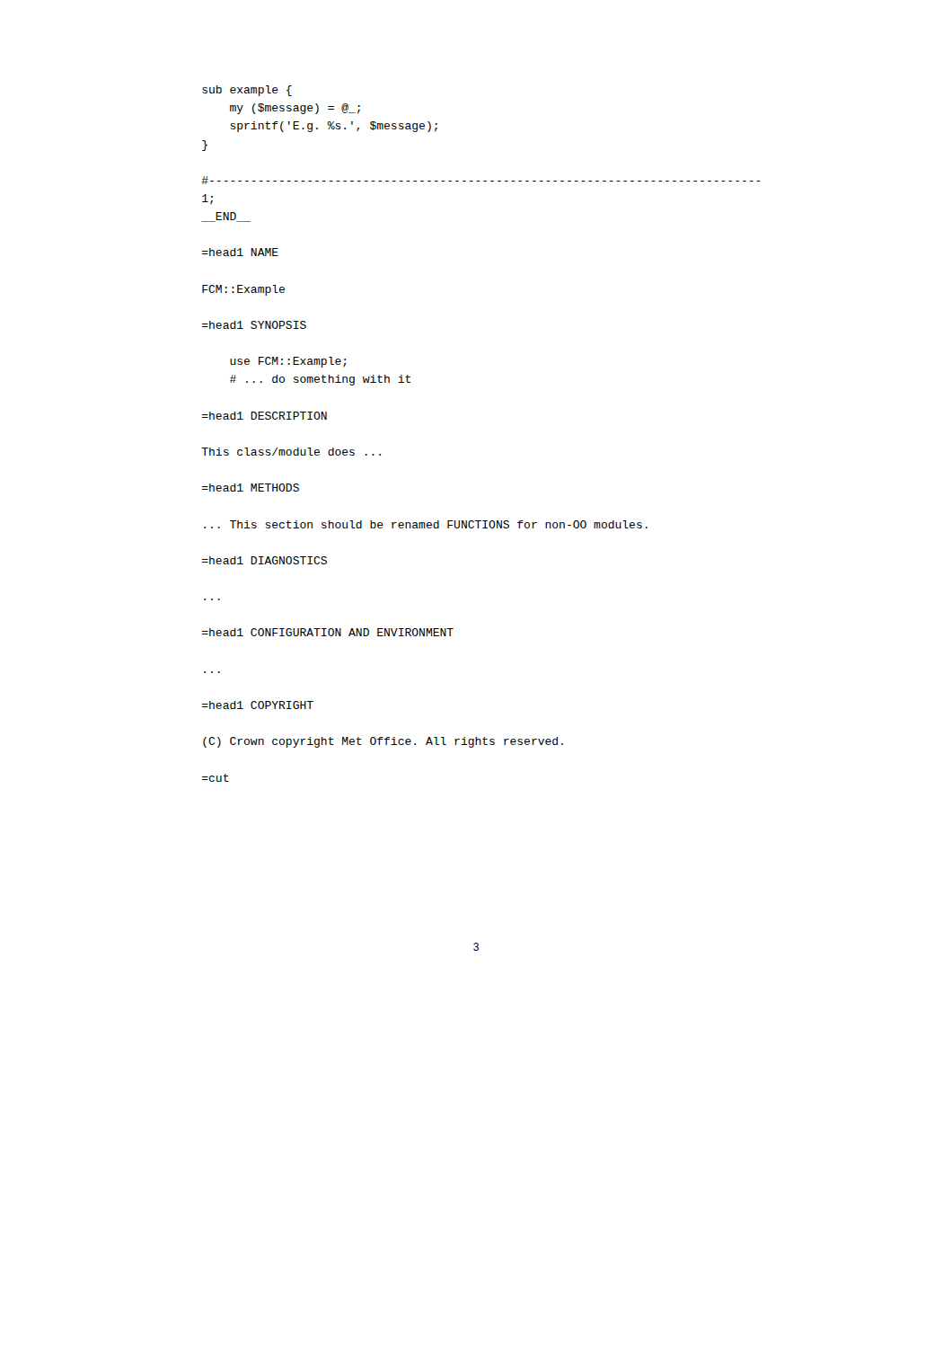sub example {
    my ($message) = @_;
    sprintf('E.g. %s.', $message);
}

#-------------------------------------------------------------------------------
1;
__END__

=head1 NAME

FCM::Example

=head1 SYNOPSIS

    use FCM::Example;
    # ... do something with it

=head1 DESCRIPTION

This class/module does ...

=head1 METHODS

... This section should be renamed FUNCTIONS for non-OO modules.

=head1 DIAGNOSTICS

...

=head1 CONFIGURATION AND ENVIRONMENT

...

=head1 COPYRIGHT

(C) Crown copyright Met Office. All rights reserved.

=cut
3